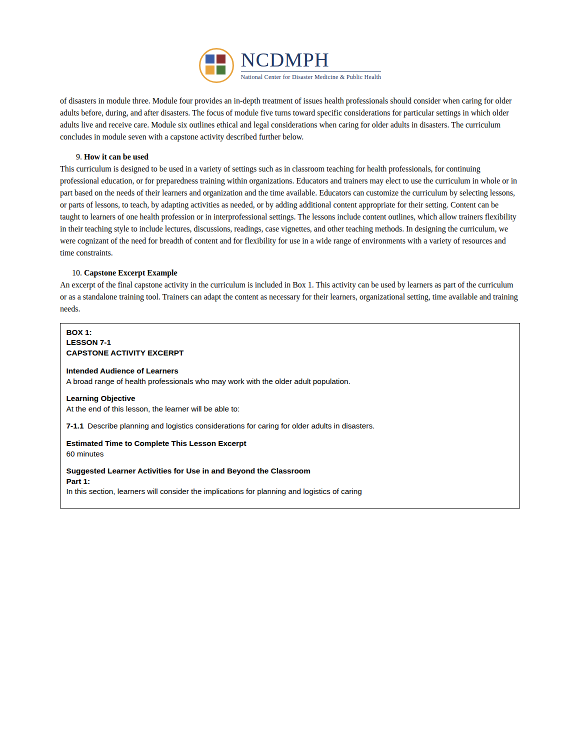NCDMPH
National Center for Disaster Medicine & Public Health
of disasters in module three. Module four provides an in-depth treatment of issues health professionals should consider when caring for older adults before, during, and after disasters. The focus of module five turns toward specific considerations for particular settings in which older adults live and receive care. Module six outlines ethical and legal considerations when caring for older adults in disasters. The curriculum concludes in module seven with a capstone activity described further below.
How it can be used
This curriculum is designed to be used in a variety of settings such as in classroom teaching for health professionals, for continuing professional education, or for preparedness training within organizations. Educators and trainers may elect to use the curriculum in whole or in part based on the needs of their learners and organization and the time available. Educators can customize the curriculum by selecting lessons, or parts of lessons, to teach, by adapting activities as needed, or by adding additional content appropriate for their setting. Content can be taught to learners of one health profession or in interprofessional settings. The lessons include content outlines, which allow trainers flexibility in their teaching style to include lectures, discussions, readings, case vignettes, and other teaching methods. In designing the curriculum, we were cognizant of the need for breadth of content and for flexibility for use in a wide range of environments with a variety of resources and time constraints.
Capstone Excerpt Example
An excerpt of the final capstone activity in the curriculum is included in Box 1. This activity can be used by learners as part of the curriculum or as a standalone training tool. Trainers can adapt the content as necessary for their learners, organizational setting, time available and training needs.
BOX 1:
LESSON 7-1
CAPSTONE ACTIVITY EXCERPT
Intended Audience of Learners
A broad range of health professionals who may work with the older adult population.
Learning Objective
At the end of this lesson, the learner will be able to:
7-1.1 Describe planning and logistics considerations for caring for older adults in disasters.
Estimated Time to Complete This Lesson Excerpt
60 minutes
Suggested Learner Activities for Use in and Beyond the Classroom
Part 1:
In this section, learners will consider the implications for planning and logistics of caring